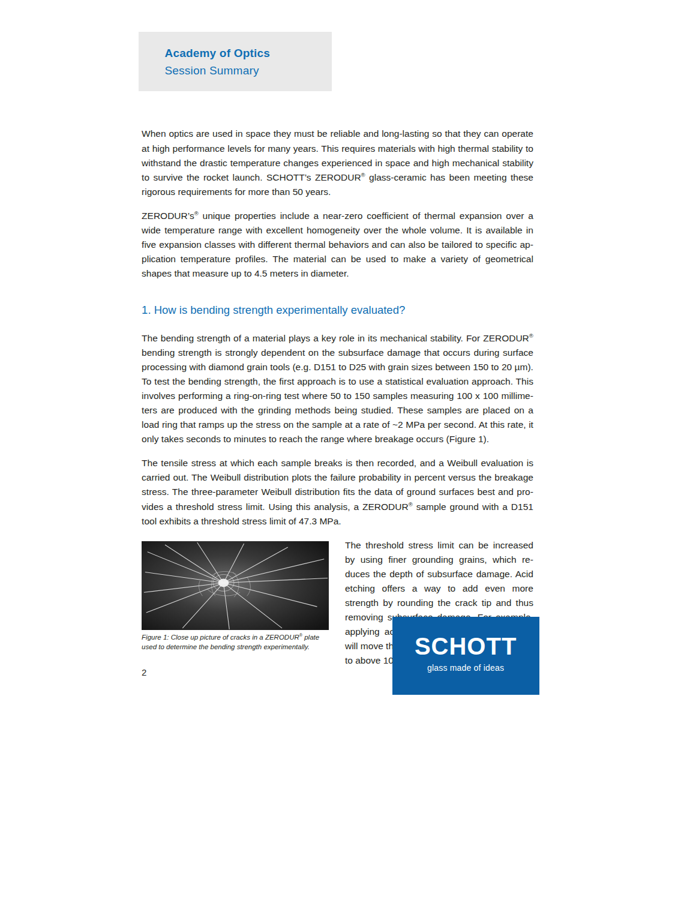Academy of Optics
Session Summary
When optics are used in space they must be reliable and long-lasting so that they can operate at high performance levels for many years. This requires materials with high thermal stability to withstand the drastic temperature changes experienced in space and high mechanical stability to survive the rocket launch. SCHOTT’s ZERODUR® glass-ceramic has been meeting these rigorous requirements for more than 50 years.
ZERODUR’s® unique properties include a near-zero coefficient of thermal expansion over a wide temperature range with excellent homogeneity over the whole volume. It is available in five expansion classes with different thermal behaviors and can also be tailored to specific application temperature profiles. The material can be used to make a variety of geometrical shapes that measure up to 4.5 meters in diameter.
1. How is bending strength experimentally evaluated?
The bending strength of a material plays a key role in its mechanical stability. For ZERODUR® bending strength is strongly dependent on the subsurface damage that occurs during surface processing with diamond grain tools (e.g. D151 to D25 with grain sizes between 150 to 20 µm). To test the bending strength, the first approach is to use a statistical evaluation approach. This involves performing a ring-on-ring test where 50 to 150 samples measuring 100 x 100 millimeters are produced with the grinding methods being studied. These samples are placed on a load ring that ramps up the stress on the sample at a rate of ~2 MPa per second. At this rate, it only takes seconds to minutes to reach the range where breakage occurs (Figure 1).
The tensile stress at which each sample breaks is then recorded, and a Weibull evaluation is carried out. The Weibull distribution plots the failure probability in percent versus the breakage stress. The three-parameter Weibull distribution fits the data of ground surfaces best and provides a threshold stress limit. Using this analysis, a ZERODUR® sample ground with a D151 tool exhibits a threshold stress limit of 47.3 MPa.
Figure 1: Close up picture of cracks in a ZERODUR® plate used to determine the bending strength experimentally.
The threshold stress limit can be increased by using finer grounding grains, which reduces the depth of subsurface damage. Acid etching offers a way to add even more strength by rounding the crack tip and thus removing subsurface damage. For example, applying acid etching to the D151 samples will move the threshold from just over 47 MPa to above 100 MPa.
2
SCHOTT
glass made of ideas